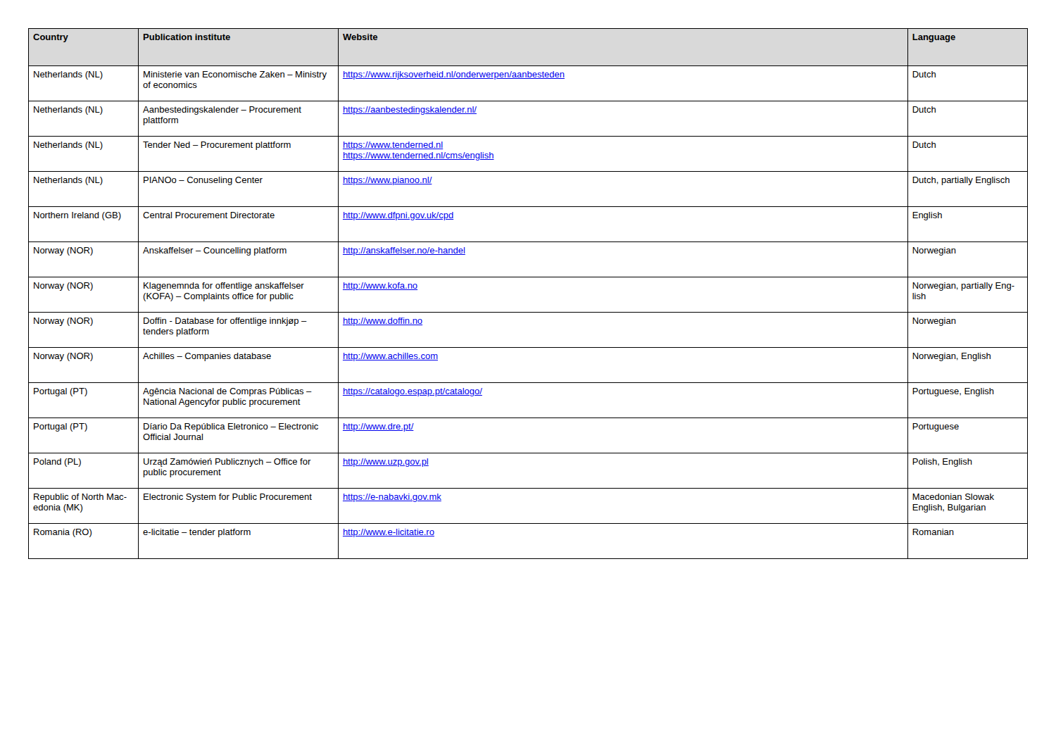| Country | Publication institute | Website | Language |
| --- | --- | --- | --- |
| Netherlands (NL) | Ministerie van Econo­mische Zaken – Ministry of economics | https://www.rijksoverheid.nl/onderwerpen/aanbesteden | Dutch |
| Netherlands (NL) | Aanbestedingskalender – Procurement plattform | https://aanbestedingskalender.nl/ | Dutch |
| Netherlands (NL) | Tender Ned – Procurement plattform | https://www.tenderned.nl https://www.tenderned.nl/cms/english | Dutch |
| Netherlands (NL) | PIANOo – Conuseling Center | https://www.pianoo.nl/ | Dutch, parti­ally Englisch |
| Northern Ireland (GB) | Central Procurement Di­rectorate | http://www.dfpni.gov.uk/cpd | English |
| Norway (NOR) | Anskaffelser – Councelling platform | http://anskaffelser.no/e-handel | Norwegian |
| Norway (NOR) | Klagenemnda for offentlige anskaffelser (KOFA) – Complaints office for public | http://www.kofa.no | Norwegian, partially Eng­lish |
| Norway (NOR) | Doffin - Database for of­fentlige innkjøp – tenders platform | http://www.doffin.no | Norwegian |
| Norway (NOR) | Achilles – Companies database | http://www.achilles.com | Norwegian, English |
| Portugal (PT) | Agência Nacional de Com­pras Públicas – National Agencyfor public procure­ment | https://catalogo.espap.pt/catalogo/ | Portuguese, English |
| Portugal (PT) | Díario Da República Ele­tronico – Electronic Official Journal | http://www.dre.pt/ | Portuguese |
| Poland (PL) | Urząd Zamówień Pub­licznych – Office for public procurement | http://www.uzp.gov.pl | Polish, Eng­lish |
| Republic of North Mac­edonia (MK) | Electronic System for Pub­lic Procurement | https://e-nabavki.gov.mk | Macedonian Slowak English, Bul­garian |
| Romania (RO) | e-licitatie – tender platform | http://www.e-licitatie.ro | Romanian |